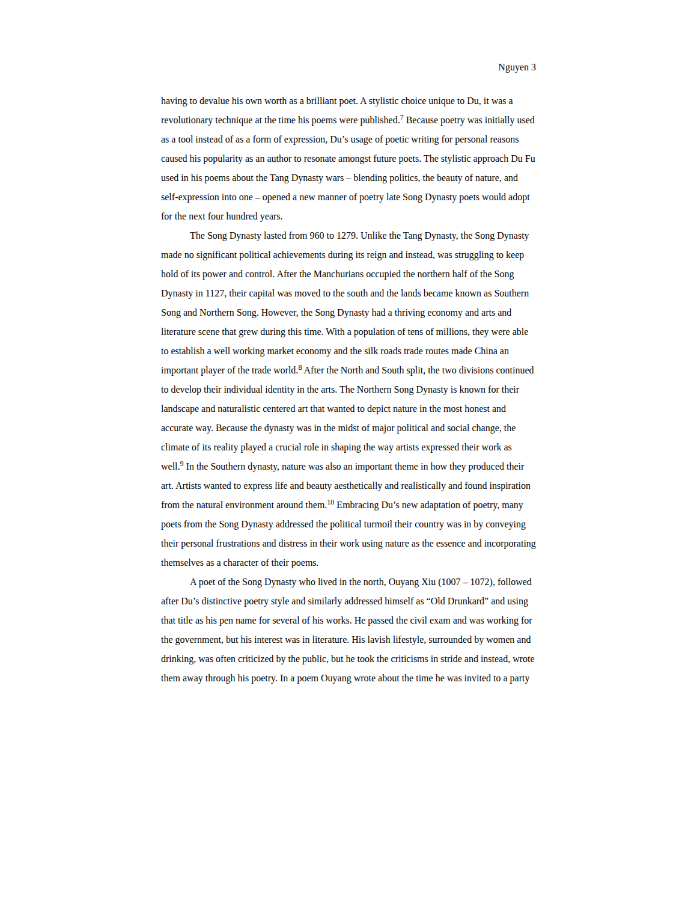Nguyen 3
having to devalue his own worth as a brilliant poet. A stylistic choice unique to Du, it was a revolutionary technique at the time his poems were published.7 Because poetry was initially used as a tool instead of as a form of expression, Du’s usage of poetic writing for personal reasons caused his popularity as an author to resonate amongst future poets. The stylistic approach Du Fu used in his poems about the Tang Dynasty wars – blending politics, the beauty of nature, and self-expression into one – opened a new manner of poetry late Song Dynasty poets would adopt for the next four hundred years.
The Song Dynasty lasted from 960 to 1279. Unlike the Tang Dynasty, the Song Dynasty made no significant political achievements during its reign and instead, was struggling to keep hold of its power and control. After the Manchurians occupied the northern half of the Song Dynasty in 1127, their capital was moved to the south and the lands became known as Southern Song and Northern Song. However, the Song Dynasty had a thriving economy and arts and literature scene that grew during this time. With a population of tens of millions, they were able to establish a well working market economy and the silk roads trade routes made China an important player of the trade world.8 After the North and South split, the two divisions continued to develop their individual identity in the arts. The Northern Song Dynasty is known for their landscape and naturalistic centered art that wanted to depict nature in the most honest and accurate way. Because the dynasty was in the midst of major political and social change, the climate of its reality played a crucial role in shaping the way artists expressed their work as well.9 In the Southern dynasty, nature was also an important theme in how they produced their art. Artists wanted to express life and beauty aesthetically and realistically and found inspiration from the natural environment around them.10 Embracing Du’s new adaptation of poetry, many poets from the Song Dynasty addressed the political turmoil their country was in by conveying their personal frustrations and distress in their work using nature as the essence and incorporating themselves as a character of their poems.
A poet of the Song Dynasty who lived in the north, Ouyang Xiu (1007 – 1072), followed after Du’s distinctive poetry style and similarly addressed himself as “Old Drunkard” and using that title as his pen name for several of his works. He passed the civil exam and was working for the government, but his interest was in literature. His lavish lifestyle, surrounded by women and drinking, was often criticized by the public, but he took the criticisms in stride and instead, wrote them away through his poetry. In a poem Ouyang wrote about the time he was invited to a party